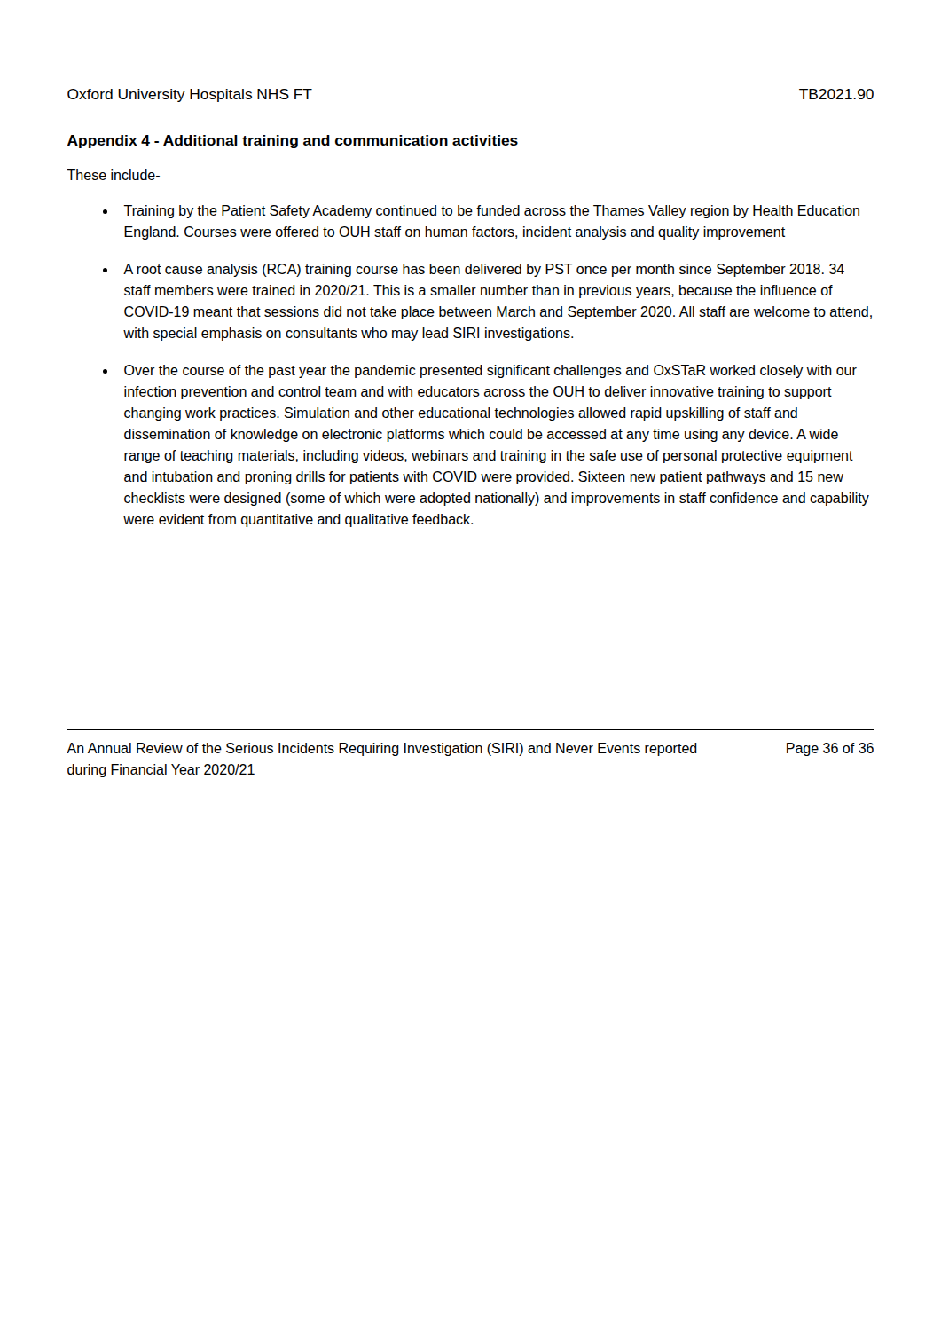Oxford University Hospitals NHS FT TB2021.90
Appendix 4 - Additional training and communication activities
These include-
Training by the Patient Safety Academy continued to be funded across the Thames Valley region by Health Education England. Courses were offered to OUH staff on human factors, incident analysis and quality improvement
A root cause analysis (RCA) training course has been delivered by PST once per month since September 2018. 34 staff members were trained in 2020/21. This is a smaller number than in previous years, because the influence of COVID-19 meant that sessions did not take place between March and September 2020. All staff are welcome to attend, with special emphasis on consultants who may lead SIRI investigations.
Over the course of the past year the pandemic presented significant challenges and OxSTaR worked closely with our infection prevention and control team and with educators across the OUH to deliver innovative training to support changing work practices. Simulation and other educational technologies allowed rapid upskilling of staff and dissemination of knowledge on electronic platforms which could be accessed at any time using any device. A wide range of teaching materials, including videos, webinars and training in the safe use of personal protective equipment and intubation and proning drills for patients with COVID were provided. Sixteen new patient pathways and 15 new checklists were designed (some of which were adopted nationally) and improvements in staff confidence and capability were evident from quantitative and qualitative feedback.
An Annual Review of the Serious Incidents Requiring Investigation (SIRI) and Never Events reported during Financial Year 2020/21
Page 36 of 36